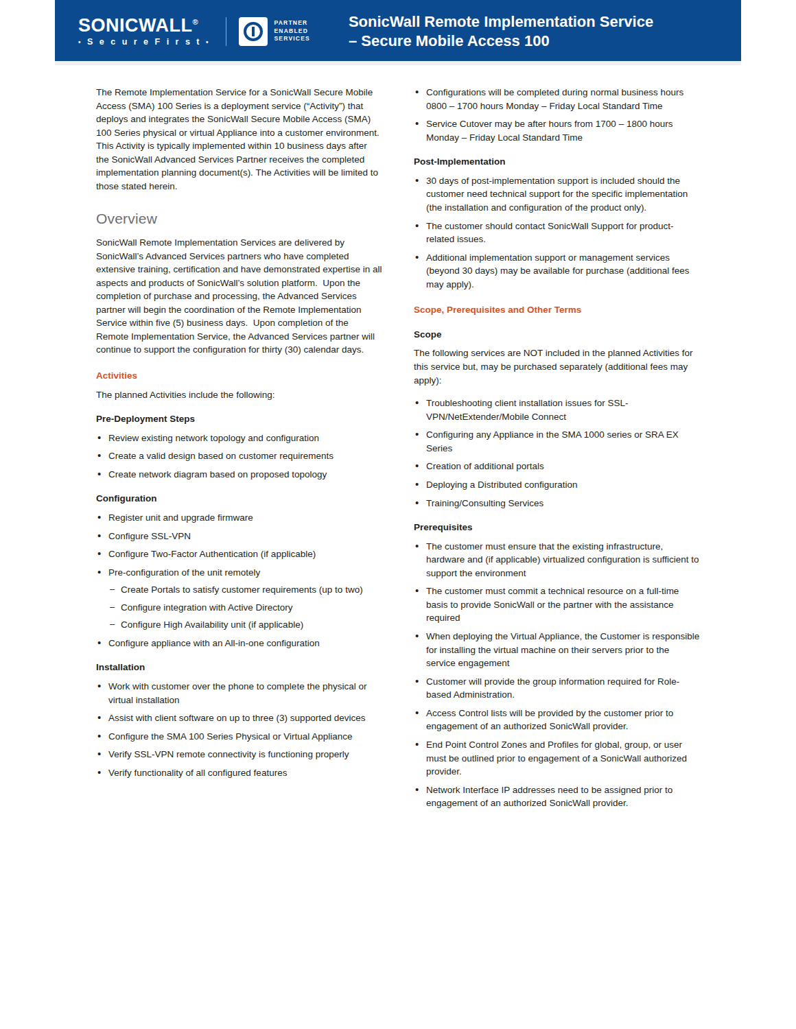SONICWALL® • S e c u r e F i r s t •
Partner
Enabled
Services
SonicWall Remote Implementation Service
– Secure Mobile Access 100
The Remote Implementation Service for a SonicWall Secure Mobile Access (SMA) 100 Series is a deployment service (“Activity”) that deploys and integrates the SonicWall Secure Mobile Access (SMA) 100 Series physical or virtual Appliance into a customer environment. This Activity is typically implemented within 10 business days after the SonicWall Advanced Services Partner receives the completed implementation planning document(s). The Activities will be limited to those stated herein.
Overview
SonicWall Remote Implementation Services are delivered by SonicWall’s Advanced Services partners who have completed extensive training, certification and have demonstrated expertise in all aspects and products of SonicWall’s solution platform. Upon the completion of purchase and processing, the Advanced Services partner will begin the coordination of the Remote Implementation Service within five (5) business days. Upon completion of the Remote Implementation Service, the Advanced Services partner will continue to support the configuration for thirty (30) calendar days.
Activities
The planned Activities include the following:
Pre-Deployment Steps
Review existing network topology and configuration
Create a valid design based on customer requirements
Create network diagram based on proposed topology
Configuration
Register unit and upgrade firmware
Configure SSL-VPN
Configure Two-Factor Authentication (if applicable)
Pre-configuration of the unit remotely
Create Portals to satisfy customer requirements (up to two)
Configure integration with Active Directory
Configure High Availability unit (if applicable)
Configure appliance with an All-in-one configuration
Installation
Work with customer over the phone to complete the physical or virtual installation
Assist with client software on up to three (3) supported devices
Configure the SMA 100 Series Physical or Virtual Appliance
Verify SSL-VPN remote connectivity is functioning properly
Verify functionality of all configured features
Configurations will be completed during normal business hours 0800 – 1700 hours Monday – Friday Local Standard Time
Service Cutover may be after hours from 1700 – 1800 hours Monday – Friday Local Standard Time
Post-Implementation
30 days of post-implementation support is included should the customer need technical support for the specific implementation (the installation and configuration of the product only).
The customer should contact SonicWall Support for product-related issues.
Additional implementation support or management services (beyond 30 days) may be available for purchase (additional fees may apply).
Scope, Prerequisites and Other Terms
Scope
The following services are NOT included in the planned Activities for this service but, may be purchased separately (additional fees may apply):
Troubleshooting client installation issues for SSL-VPN/NetExtender/Mobile Connect
Configuring any Appliance in the SMA 1000 series or SRA EX Series
Creation of additional portals
Deploying a Distributed configuration
Training/Consulting Services
Prerequisites
The customer must ensure that the existing infrastructure, hardware and (if applicable) virtualized configuration is sufficient to support the environment
The customer must commit a technical resource on a full-time basis to provide SonicWall or the partner with the assistance required
When deploying the Virtual Appliance, the Customer is responsible for installing the virtual machine on their servers prior to the service engagement
Customer will provide the group information required for Role-based Administration.
Access Control lists will be provided by the customer prior to engagement of an authorized SonicWall provider.
End Point Control Zones and Profiles for global, group, or user must be outlined prior to engagement of a SonicWall authorized provider.
Network Interface IP addresses need to be assigned prior to engagement of an authorized SonicWall provider.